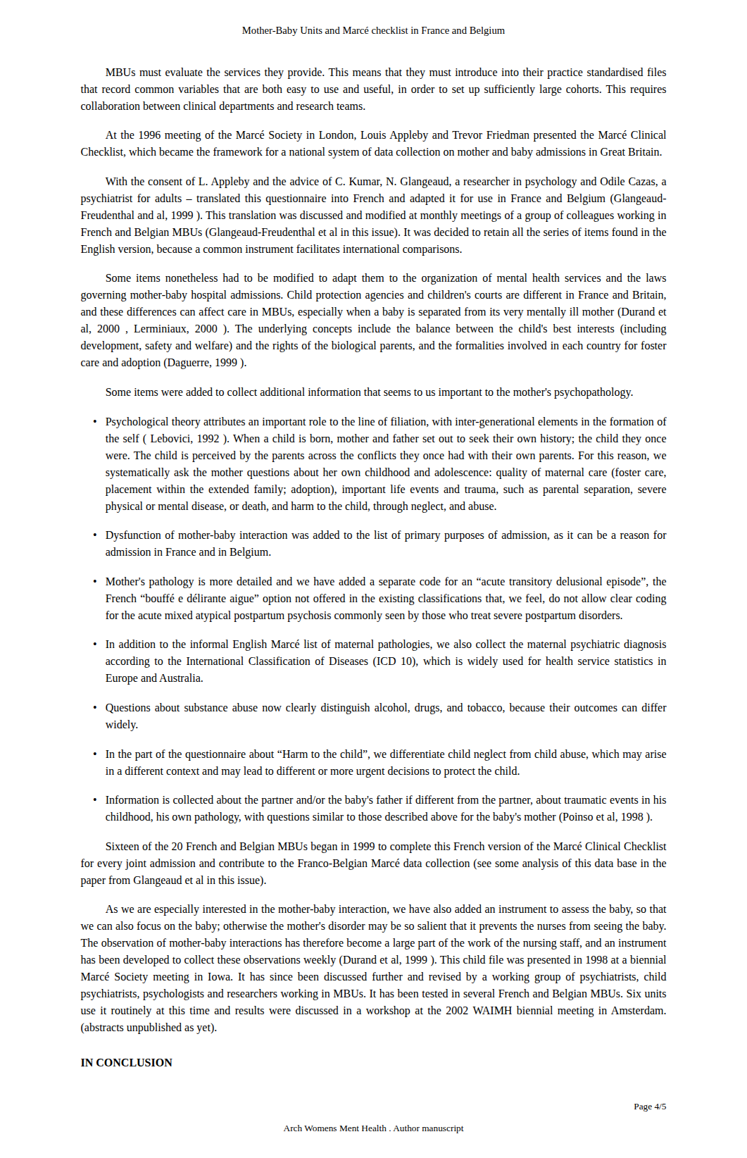Mother-Baby Units and Marcé checklist in France and Belgium
MBUs must evaluate the services they provide. This means that they must introduce into their practice standardised files that record common variables that are both easy to use and useful, in order to set up sufficiently large cohorts. This requires collaboration between clinical departments and research teams.
At the 1996 meeting of the Marcé Society in London, Louis Appleby and Trevor Friedman presented the Marcé Clinical Checklist, which became the framework for a national system of data collection on mother and baby admissions in Great Britain.
With the consent of L. Appleby and the advice of C. Kumar, N. Glangeaud, a researcher in psychology and Odile Cazas, a psychiatrist for adults – translated this questionnaire into French and adapted it for use in France and Belgium (Glangeaud-Freudenthal and al, 1999 ). This translation was discussed and modified at monthly meetings of a group of colleagues working in French and Belgian MBUs (Glangeaud-Freudenthal et al in this issue). It was decided to retain all the series of items found in the English version, because a common instrument facilitates international comparisons.
Some items nonetheless had to be modified to adapt them to the organization of mental health services and the laws governing mother-baby hospital admissions. Child protection agencies and children's courts are different in France and Britain, and these differences can affect care in MBUs, especially when a baby is separated from its very mentally ill mother (Durand et al, 2000 , Lerminiaux, 2000 ). The underlying concepts include the balance between the child's best interests (including development, safety and welfare) and the rights of the biological parents, and the formalities involved in each country for foster care and adoption (Daguerre, 1999 ).
Some items were added to collect additional information that seems to us important to the mother's psychopathology.
Psychological theory attributes an important role to the line of filiation, with inter-generational elements in the formation of the self ( Lebovici, 1992 ). When a child is born, mother and father set out to seek their own history; the child they once were. The child is perceived by the parents across the conflicts they once had with their own parents. For this reason, we systematically ask the mother questions about her own childhood and adolescence: quality of maternal care (foster care, placement within the extended family; adoption), important life events and trauma, such as parental separation, severe physical or mental disease, or death, and harm to the child, through neglect, and abuse.
Dysfunction of mother-baby interaction was added to the list of primary purposes of admission, as it can be a reason for admission in France and in Belgium.
Mother's pathology is more detailed and we have added a separate code for an “acute transitory delusional episode”, the French “bouffé e délirante aigue” option not offered in the existing classifications that, we feel, do not allow clear coding for the acute mixed atypical postpartum psychosis commonly seen by those who treat severe postpartum disorders.
In addition to the informal English Marcé list of maternal pathologies, we also collect the maternal psychiatric diagnosis according to the International Classification of Diseases (ICD 10), which is widely used for health service statistics in Europe and Australia.
Questions about substance abuse now clearly distinguish alcohol, drugs, and tobacco, because their outcomes can differ widely.
In the part of the questionnaire about “Harm to the child”, we differentiate child neglect from child abuse, which may arise in a different context and may lead to different or more urgent decisions to protect the child.
Information is collected about the partner and/or the baby's father if different from the partner, about traumatic events in his childhood, his own pathology, with questions similar to those described above for the baby's mother (Poinso et al, 1998 ).
Sixteen of the 20 French and Belgian MBUs began in 1999 to complete this French version of the Marcé Clinical Checklist for every joint admission and contribute to the Franco-Belgian Marcé data collection (see some analysis of this data base in the paper from Glangeaud et al in this issue).
As we are especially interested in the mother-baby interaction, we have also added an instrument to assess the baby, so that we can also focus on the baby; otherwise the mother's disorder may be so salient that it prevents the nurses from seeing the baby. The observation of mother-baby interactions has therefore become a large part of the work of the nursing staff, and an instrument has been developed to collect these observations weekly (Durand et al, 1999 ). This child file was presented in 1998 at a biennial Marcé Society meeting in Iowa. It has since been discussed further and revised by a working group of psychiatrists, child psychiatrists, psychologists and researchers working in MBUs. It has been tested in several French and Belgian MBUs. Six units use it routinely at this time and results were discussed in a workshop at the 2002 WAIMH biennial meeting in Amsterdam. (abstracts unpublished as yet).
IN CONCLUSION
Page 4/5
Arch Womens Ment Health . Author manuscript